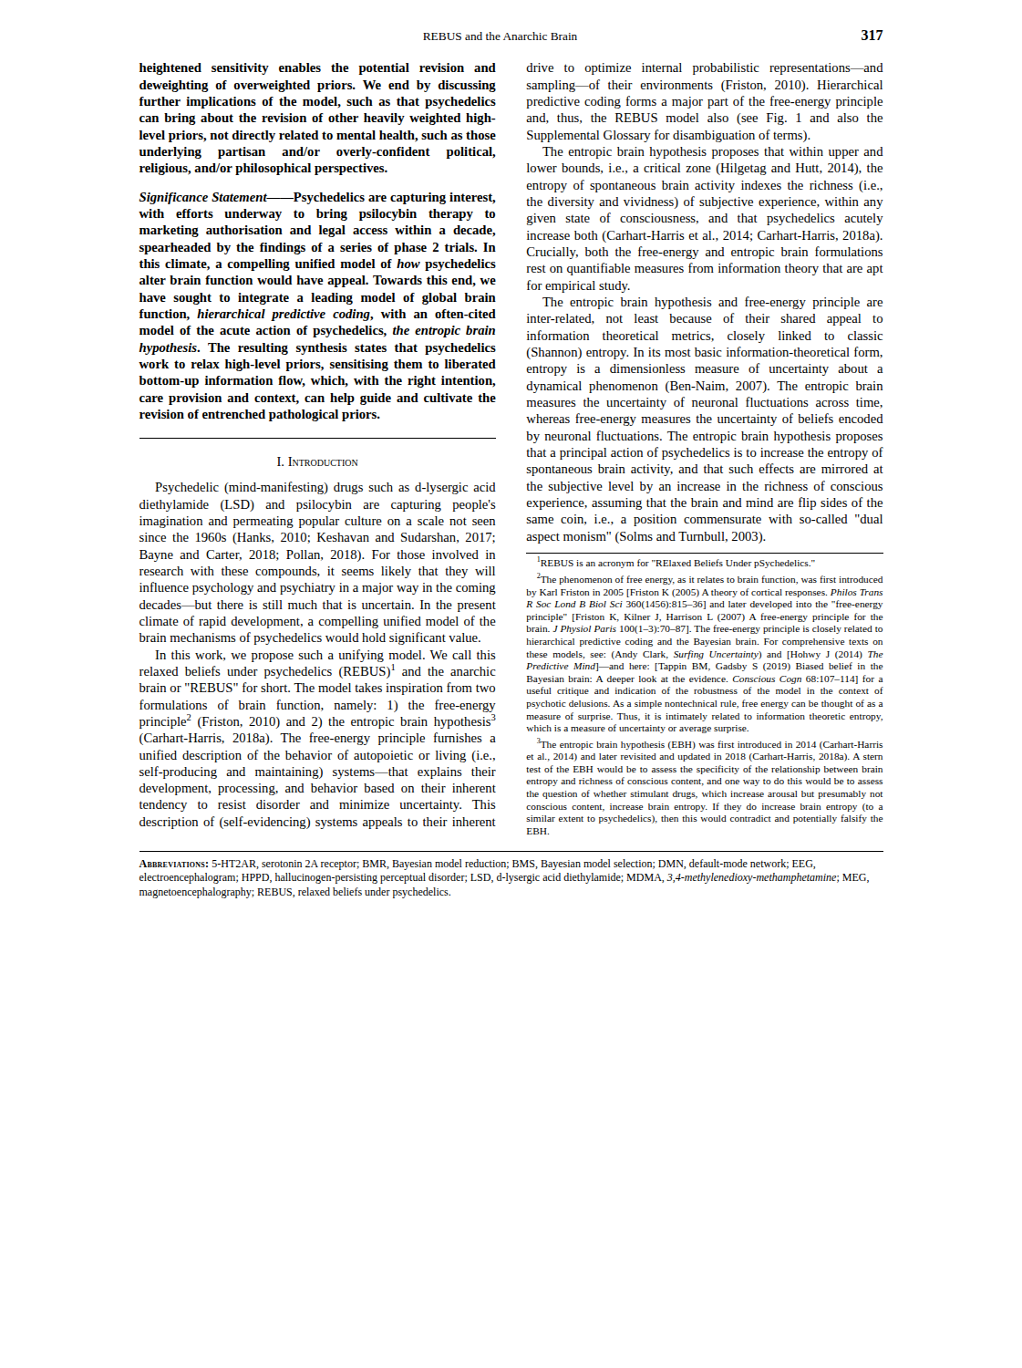REBUS and the Anarchic Brain 317
heightened sensitivity enables the potential revision and deweighting of overweighted priors. We end by discussing further implications of the model, such as that psychedelics can bring about the revision of other heavily weighted high-level priors, not directly related to mental health, such as those underlying partisan and/or overly-confident political, religious, and/or philosophical perspectives.
Significance Statement——Psychedelics are capturing interest, with efforts underway to bring psilocybin therapy to marketing authorisation and legal access within a decade, spearheaded by the findings of a series of phase 2 trials. In this climate, a compelling unified model of how psychedelics alter brain function would have appeal. Towards this end, we have sought to integrate a leading model of global brain function, hierarchical predictive coding, with an often-cited model of the acute action of psychedelics, the entropic brain hypothesis. The resulting synthesis states that psychedelics work to relax high-level priors, sensitising them to liberated bottom-up information flow, which, with the right intention, care provision and context, can help guide and cultivate the revision of entrenched pathological priors.
I. Introduction
Psychedelic (mind-manifesting) drugs such as d-lysergic acid diethylamide (LSD) and psilocybin are capturing people's imagination and permeating popular culture on a scale not seen since the 1960s (Hanks, 2010; Keshavan and Sudarshan, 2017; Bayne and Carter, 2018; Pollan, 2018). For those involved in research with these compounds, it seems likely that they will influence psychology and psychiatry in a major way in the coming decades—but there is still much that is uncertain. In the present climate of rapid development, a compelling unified model of the brain mechanisms of psychedelics would hold significant value.
In this work, we propose such a unifying model. We call this relaxed beliefs under psychedelics (REBUS)1 and the anarchic brain or "REBUS" for short. The model takes inspiration from two formulations of brain function, namely: 1) the free-energy principle2 (Friston, 2010) and 2) the entropic brain hypothesis3 (Carhart-Harris, 2018a). The free-energy principle furnishes a unified description of the behavior of autopoietic or living (i.e., self-producing and maintaining) systems—that explains their development, processing, and behavior based on their inherent tendency to resist disorder and minimize uncertainty. This description of (self-evidencing) systems appeals to their inherent drive to optimize internal probabilistic representations—and sampling—of their environments (Friston, 2010). Hierarchical predictive coding forms a major part of the free-energy principle and, thus, the REBUS model also (see Fig. 1 and also the Supplemental Glossary for disambiguation of terms).
The entropic brain hypothesis proposes that within upper and lower bounds, i.e., a critical zone (Hilgetag and Hutt, 2014), the entropy of spontaneous brain activity indexes the richness (i.e., the diversity and vividness) of subjective experience, within any given state of consciousness, and that psychedelics acutely increase both (Carhart-Harris et al., 2014; Carhart-Harris, 2018a). Crucially, both the free-energy and entropic brain formulations rest on quantifiable measures from information theory that are apt for empirical study.
The entropic brain hypothesis and free-energy principle are inter-related, not least because of their shared appeal to information theoretical metrics, closely linked to classic (Shannon) entropy. In its most basic information-theoretical form, entropy is a dimensionless measure of uncertainty about a dynamical phenomenon (Ben-Naim, 2007). The entropic brain measures the uncertainty of neuronal fluctuations across time, whereas free-energy measures the uncertainty of beliefs encoded by neuronal fluctuations. The entropic brain hypothesis proposes that a principal action of psychedelics is to increase the entropy of spontaneous brain activity, and that such effects are mirrored at the subjective level by an increase in the richness of conscious experience, assuming that the brain and mind are flip sides of the same coin, i.e., a position commensurate with so-called "dual aspect monism" (Solms and Turnbull, 2003).
1REBUS is an acronym for "RElaxed Beliefs Under pSychedelics."
2The phenomenon of free energy, as it relates to brain function, was first introduced by Karl Friston in 2005 [Friston K (2005) A theory of cortical responses. Philos Trans R Soc Lond B Biol Sci 360(1456):815–36] and later developed into the "free-energy principle" [Friston K, Kilner J, Harrison L (2007) A free-energy principle for the brain. J Physiol Paris 100(1–3):70–87]. The free-energy principle is closely related to hierarchical predictive coding and the Bayesian brain. For comprehensive texts on these models, see: (Andy Clark, Surfing Uncertainty) and [Hohwy J (2014) The Predictive Mind]—and here: [Tappin BM, Gadsby S (2019) Biased belief in the Bayesian brain: A deeper look at the evidence. Conscious Cogn 68:107–114] for a useful critique and indication of the robustness of the model in the context of psychotic delusions. As a simple nontechnical rule, free energy can be thought of as a measure of surprise. Thus, it is intimately related to information theoretic entropy, which is a measure of uncertainty or average surprise.
3The entropic brain hypothesis (EBH) was first introduced in 2014 (Carhart-Harris et al., 2014) and later revisited and updated in 2018 (Carhart-Harris, 2018a). A stern test of the EBH would be to assess the specificity of the relationship between brain entropy and richness of conscious content, and one way to do this would be to assess the question of whether stimulant drugs, which increase arousal but presumably not conscious content, increase brain entropy. If they do increase brain entropy (to a similar extent to psychedelics), then this would contradict and potentially falsify the EBH.
Abbreviations: 5-HT2AR, serotonin 2A receptor; BMR, Bayesian model reduction; BMS, Bayesian model selection; DMN, default-mode network; EEG, electroencephalogram; HPPD, hallucinogen-persisting perceptual disorder; LSD, d-lysergic acid diethylamide; MDMA, 3,4-methylenedioxy-methamphetamine; MEG, magnetoencephalography; REBUS, relaxed beliefs under psychedelics.